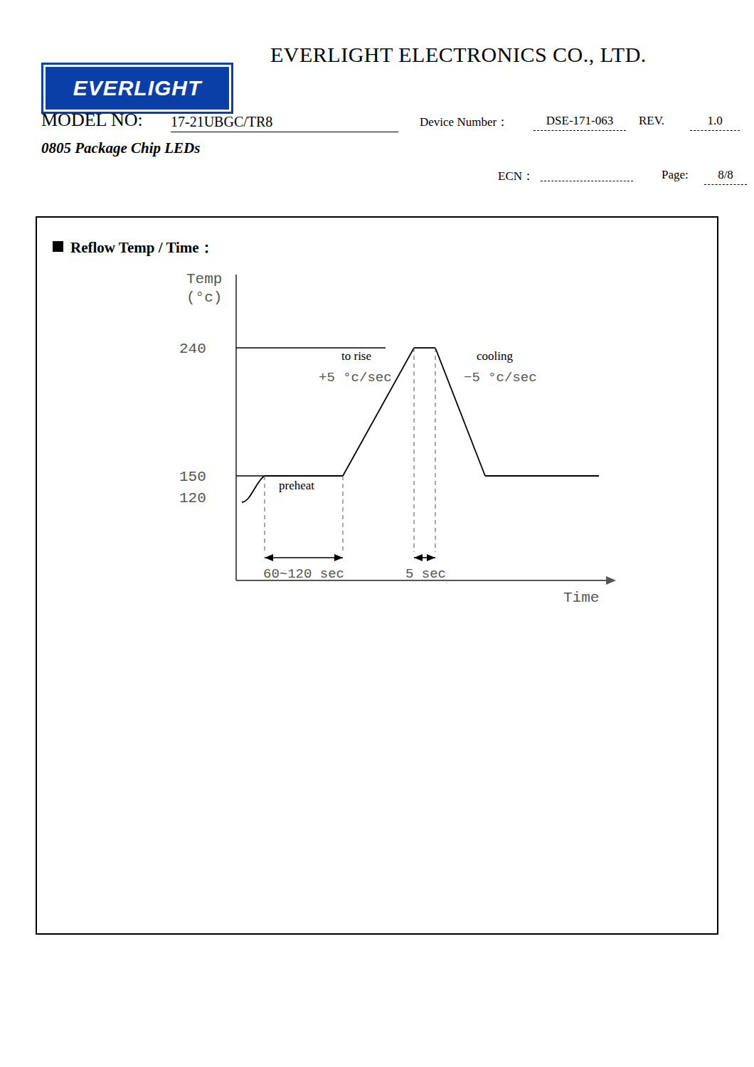EVERLIGHT
EVERLIGHT ELECTRONICS CO., LTD.
MODEL NO:
17-21UBGC/TR8
0805 Package Chip LEDs
Device Number：
DSE-171-063
REV.
1.0
ECN：
Page:
8/8
Reflow Temp / Time：
Temp (°c) 240 150 120 Time 60~120 sec 5 sec to rise +5 °c/sec cooling −5 °c/sec preheat